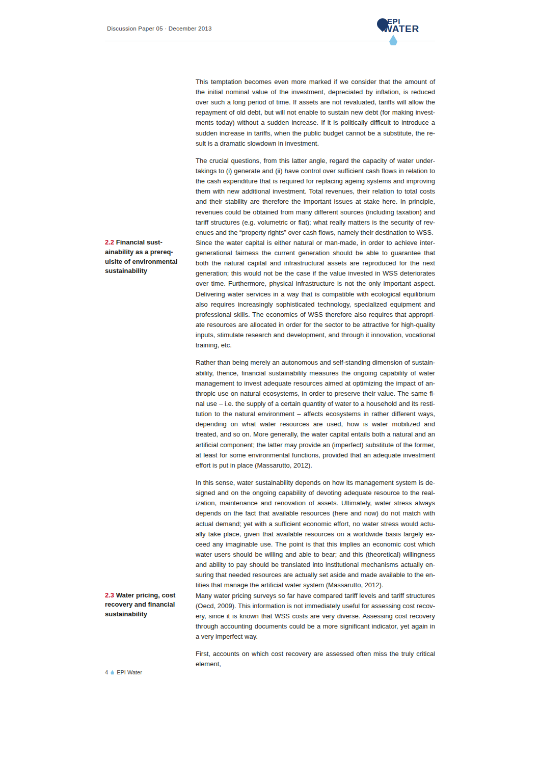Discussion Paper 05 · December 2013
EPI
WATER
This temptation becomes even more marked if we consider that the amount of the initial nominal value of the investment, depreciated by inflation, is reduced over such a long period of time. If assets are not revaluated, tariffs will allow the repayment of old debt, but will not enable to sustain new debt (for making investments today) without a sudden increase. If it is politically difficult to introduce a sudden increase in tariffs, when the public budget cannot be a substitute, the result is a dramatic slowdown in investment.
The crucial questions, from this latter angle, regard the capacity of water undertakings to (i) generate and (ii) have control over sufficient cash flows in relation to the cash expenditure that is required for replacing ageing systems and improving them with new additional investment. Total revenues, their relation to total costs and their stability are therefore the important issues at stake here. In principle, revenues could be obtained from many different sources (including taxation) and tariff structures (e.g. volumetric or flat); what really matters is the security of revenues and the “property rights” over cash flows, namely their destination to WSS.
2.2 Financial sust­ainability as a prereq­uisite of environmental sustainability
Since the water capital is either natural or man-made, in order to achieve intergenerational fairness the current generation should be able to guarantee that both the natural capital and infrastructural assets are reproduced for the next generation; this would not be the case if the value invested in WSS deteriorates over time. Furthermore, physical infrastructure is not the only important aspect. Delivering water services in a way that is compatible with ecological equilibrium also requires increasingly sophisticated technology, specialized equipment and professional skills. The economics of WSS therefore also requires that appropriate resources are allocated in order for the sector to be attractive for high-quality inputs, stimulate research and development, and through it innovation, vocational training, etc.
Rather than being merely an autonomous and self-standing dimension of sustainability, thence, financial sustainability measures the ongoing capability of water management to invest adequate resources aimed at optimizing the impact of anthropic use on natural ecosystems, in order to preserve their value. The same final use – i.e. the supply of a certain quantity of water to a household and its restitution to the natural environment – affects ecosystems in rather different ways, depending on what water resources are used, how is water mobilized and treated, and so on. More generally, the water capital entails both a natural and an artificial component; the latter may provide an (imperfect) substitute of the former, at least for some environmental functions, provided that an adequate investment effort is put in place (Massarutto, 2012).
In this sense, water sustainability depends on how its management system is designed and on the ongoing capability of devoting adequate resource to the realization, maintenance and renovation of assets. Ultimately, water stress always depends on the fact that available resources (here and now) do not match with actual demand; yet with a sufficient economic effort, no water stress would actually take place, given that available resources on a worldwide basis largely exceed any imaginable use. The point is that this implies an economic cost which water users should be willing and able to bear; and this (theoretical) willingness and ability to pay should be translated into institutional mechanisms actually ensuring that needed resources are actually set aside and made available to the entities that manage the artificial water system (Massarutto, 2012).
2.3 Water pricing, cost recovery and financial sustainability
Many water pricing surveys so far have compared tariff levels and tariff structures (Oecd, 2009). This information is not immediately useful for assessing cost recovery, since it is known that WSS costs are very diverse. Assessing cost recovery through accounting documents could be a more significant indicator, yet again in a very imperfect way.
First, accounts on which cost recovery are assessed often miss the truly critical element,
4 EPI Water